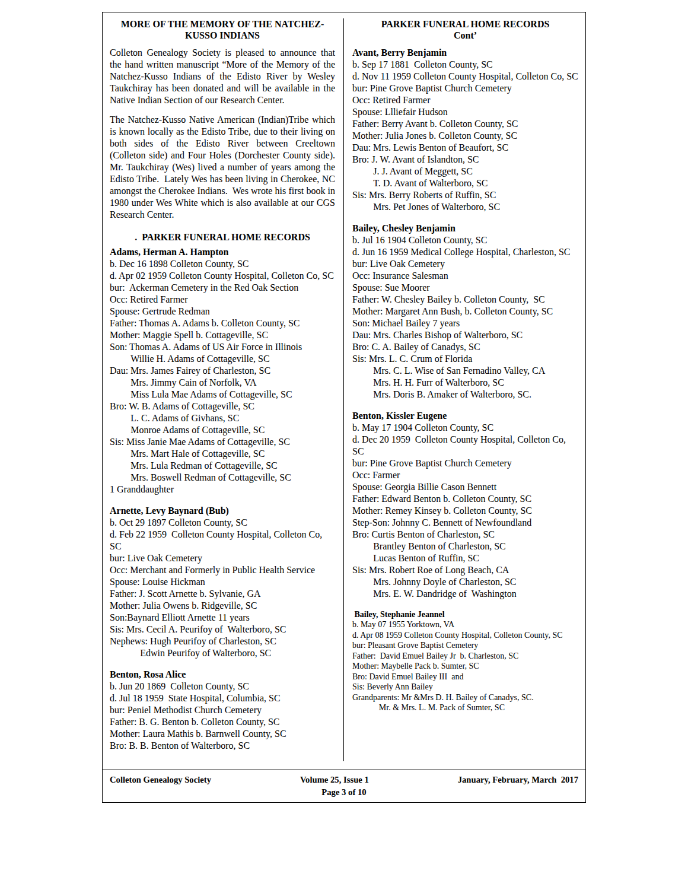MORE OF THE MEMORY OF THE NATCHEZ-KUSSO INDIANS
Colleton Genealogy Society is pleased to announce that the hand written manuscript “More of the Memory of the Natchez-Kusso Indians of the Edisto River by Wesley Taukchiray has been donated and will be available in the Native Indian Section of our Research Center.
The Natchez-Kusso Native American (Indian)Tribe which is known locally as the Edisto Tribe, due to their living on both sides of the Edisto River between Creeltown (Colleton side) and Four Holes (Dorchester County side). Mr. Taukchiray (Wes) lived a number of years among the Edisto Tribe. Lately Wes has been living in Cherokee, NC amongst the Cherokee Indians. Wes wrote his first book in 1980 under Wes White which is also available at our CGS Research Center.
. PARKER FUNERAL HOME RECORDS
Adams, Herman A. Hampton
b. Dec 16 1898 Colleton County, SC
d. Apr 02 1959 Colleton County Hospital, Colleton Co, SC
bur: Ackerman Cemetery in the Red Oak Section
Occ: Retired Farmer
Spouse: Gertrude Redman
Father: Thomas A. Adams b. Colleton County, SC
Mother: Maggie Spell b. Cottageville, SC
Son: Thomas A. Adams of US Air Force in Illinois
Willie H. Adams of Cottageville, SC
Dau: Mrs. James Fairey of Charleston, SC
Mrs. Jimmy Cain of Norfolk, VA
Miss Lula Mae Adams of Cottageville, SC
Bro: W. B. Adams of Cottageville, SC
L. C. Adams of Givhans, SC
Monroe Adams of Cottageville, SC
Sis: Miss Janie Mae Adams of Cottageville, SC
Mrs. Mart Hale of Cottageville, SC
Mrs. Lula Redman of Cottageville, SC
Mrs. Boswell Redman of Cottageville, SC
1 Granddaughter
Arnette, Levy Baynard (Bub)
b. Oct 29 1897 Colleton County, SC
d. Feb 22 1959 Colleton County Hospital, Colleton Co, SC
bur: Live Oak Cemetery
Occ: Merchant and Formerly in Public Health Service
Spouse: Louise Hickman
Father: J. Scott Arnette b. Sylvanie, GA
Mother: Julia Owens b. Ridgeville, SC
Son:Baynard Elliott Arnette 11 years
Sis: Mrs. Cecil A. Peurifoy of Walterboro, SC
Nephews: Hugh Peurifoy of Charleston, SC
Edwin Peurifoy of Walterboro, SC
Benton, Rosa Alice
b. Jun 20 1869 Colleton County, SC
d. Jul 18 1959 State Hospital, Columbia, SC
bur: Peniel Methodist Church Cemetery
Father: B. G. Benton b. Colleton County, SC
Mother: Laura Mathis b. Barnwell County, SC
Bro: B. B. Benton of Walterboro, SC
PARKER FUNERAL HOME RECORDS
Cont’
Avant, Berry Benjamin
b. Sep 17 1881 Colleton County, SC
d. Nov 11 1959 Colleton County Hospital, Colleton Co, SC
bur: Pine Grove Baptist Church Cemetery
Occ: Retired Farmer
Spouse: Llliefair Hudson
Father: Berry Avant b. Colleton County, SC
Mother: Julia Jones b. Colleton County, SC
Dau: Mrs. Lewis Benton of Beaufort, SC
Bro: J. W. Avant of Islandton, SC
J. J. Avant of Meggett, SC
T. D. Avant of Walterboro, SC
Sis: Mrs. Berry Roberts of Ruffin, SC
Mrs. Pet Jones of Walterboro, SC
Bailey, Chesley Benjamin
b. Jul 16 1904 Colleton County, SC
d. Jun 16 1959 Medical College Hospital, Charleston, SC
bur: Live Oak Cemetery
Occ: Insurance Salesman
Spouse: Sue Moorer
Father: W. Chesley Bailey b. Colleton County, SC
Mother: Margaret Ann Bush, b. Colleton County, SC
Son: Michael Bailey 7 years
Dau: Mrs. Charles Bishop of Walterboro, SC
Bro: C. A. Bailey of Canadys, SC
Sis: Mrs. L. C. Crum of Florida
Mrs. C. L. Wise of San Fernadino Valley, CA
Mrs. H. H. Furr of Walterboro, SC
Mrs. Doris B. Amaker of Walterboro, SC.
Benton, Kissler Eugene
b. May 17 1904 Colleton County, SC
d. Dec 20 1959 Colleton County Hospital, Colleton Co, SC
bur: Pine Grove Baptist Church Cemetery
Occ: Farmer
Spouse: Georgia Billie Cason Bennett
Father: Edward Benton b. Colleton County, SC
Mother: Remey Kinsey b. Colleton County, SC
Step-Son: Johnny C. Bennett of Newfoundland
Bro: Curtis Benton of Charleston, SC
Brantley Benton of Charleston, SC
Lucas Benton of Ruffin, SC
Sis: Mrs. Robert Roe of Long Beach, CA
Mrs. Johnny Doyle of Charleston, SC
Mrs. E. W. Dandridge of Washington
Bailey, Stephanie Jeannel
b. May 07 1955 Yorktown, VA
d. Apr 08 1959 Colleton County Hospital, Colleton County, SC
bur: Pleasant Grove Baptist Cemetery
Father: David Emuel Bailey Jr b. Charleston, SC
Mother: Maybelle Pack b. Sumter, SC
Bro: David Emuel Bailey III and
Sis: Beverly Ann Bailey
Grandparents: Mr &Mrs D. H. Bailey of Canadys, SC.
Mr. & Mrs. L. M. Pack of Sumter, SC
Colleton Genealogy Society
Volume 25, Issue 1
January, February, March 2017
Page 3 of 10